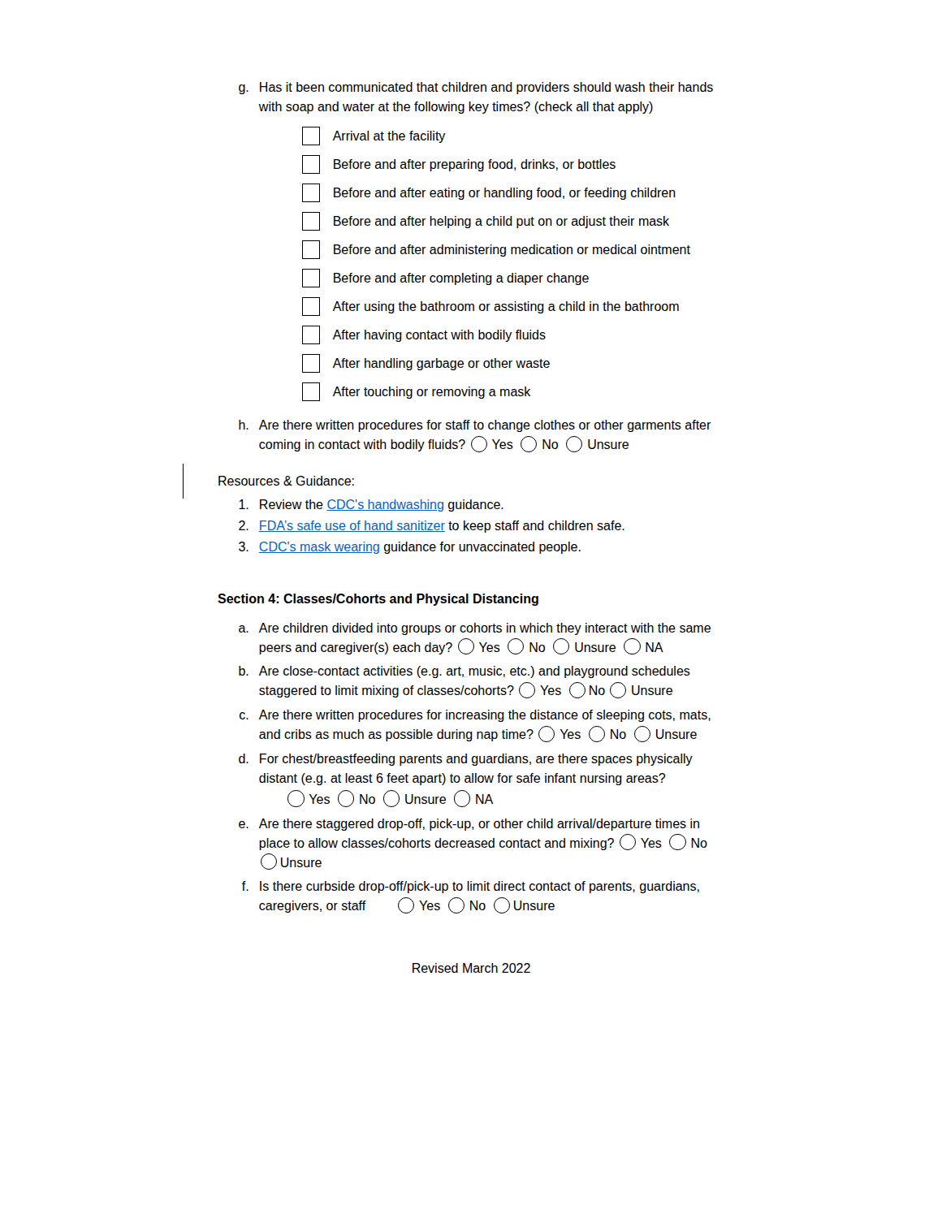Has it been communicated that children and providers should wash their hands with soap and water at the following key times? (check all that apply)
Arrival at the facility
Before and after preparing food, drinks, or bottles
Before and after eating or handling food, or feeding children
Before and after helping a child put on or adjust their mask
Before and after administering medication or medical ointment
Before and after completing a diaper change
After using the bathroom or assisting a child in the bathroom
After having contact with bodily fluids
After handling garbage or other waste
After touching or removing a mask
Are there written procedures for staff to change clothes or other garments after coming in contact with bodily fluids? Yes No Unsure
Resources & Guidance:
Review the CDC's handwashing guidance.
FDA’s safe use of hand sanitizer to keep staff and children safe.
CDC's mask wearing guidance for unvaccinated people.
Section 4: Classes/Cohorts and Physical Distancing
Are children divided into groups or cohorts in which they interact with the same peers and caregiver(s) each day? Yes No Unsure NA
Are close-contact activities (e.g. art, music, etc.) and playground schedules staggered to limit mixing of classes/cohorts? Yes No Unsure
Are there written procedures for increasing the distance of sleeping cots, mats, and cribs as much as possible during nap time? Yes No Unsure
For chest/breastfeeding parents and guardians, are there spaces physically distant (e.g. at least 6 feet apart) to allow for safe infant nursing areas?
Yes No Unsure NA
Are there staggered drop-off, pick-up, or other child arrival/departure times in place to allow classes/cohorts decreased contact and mixing? Yes No Unsure
Is there curbside drop-off/pick-up to limit direct contact of parents, guardians, caregivers, or staff Yes No Unsure
Revised March 2022